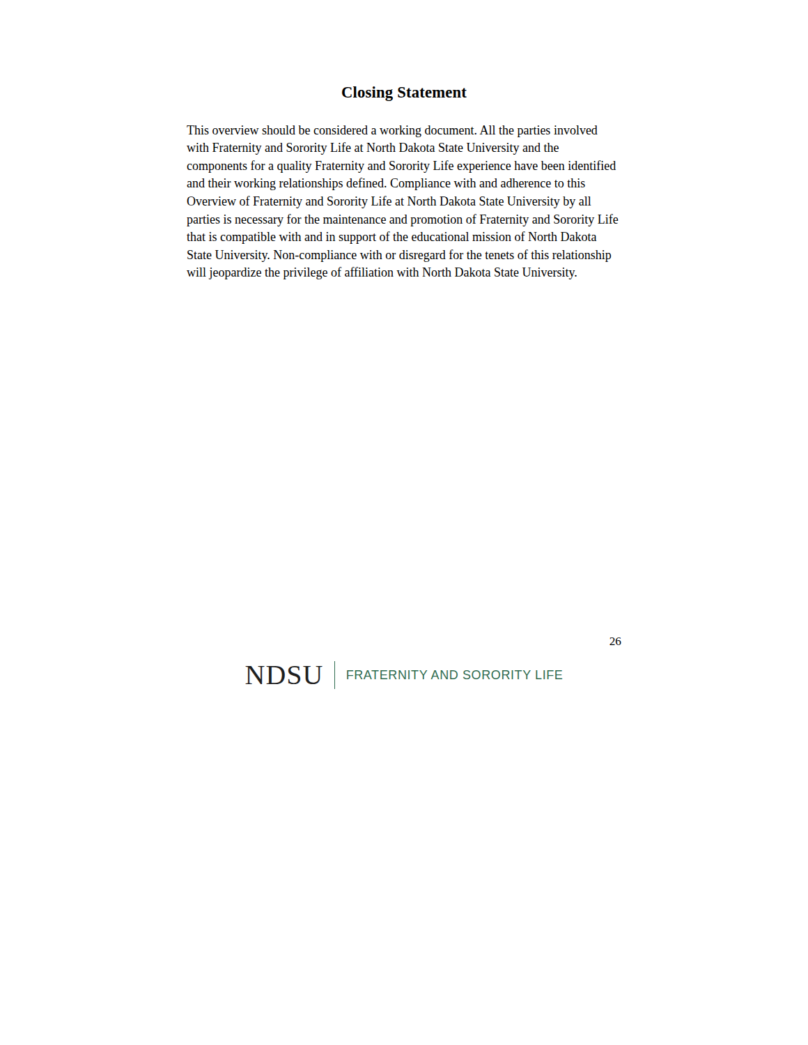Closing Statement
This overview should be considered a working document. All the parties involved with Fraternity and Sorority Life at North Dakota State University and the components for a quality Fraternity and Sorority Life experience have been identified and their working relationships defined. Compliance with and adherence to this Overview of Fraternity and Sorority Life at North Dakota State University by all parties is necessary for the maintenance and promotion of Fraternity and Sorority Life that is compatible with and in support of the educational mission of North Dakota State University. Non-compliance with or disregard for the tenets of this relationship will jeopardize the privilege of affiliation with North Dakota State University.
26
NDSU FRATERNITY AND SORORITY LIFE